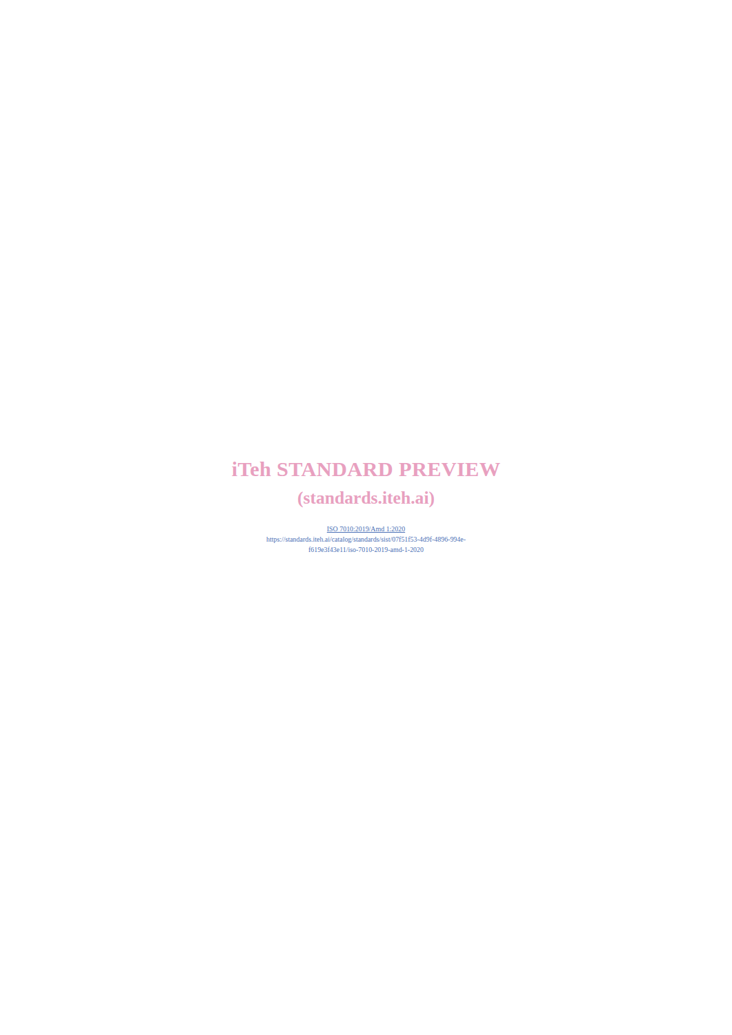iTeh STANDARD PREVIEW
(standards.iteh.ai)
ISO 7010:2019/Amd 1:2020 https://standards.iteh.ai/catalog/standards/sist/07f51f53-4d9f-4896-994e- f619e3f43e11/iso-7010-2019-amd-1-2020